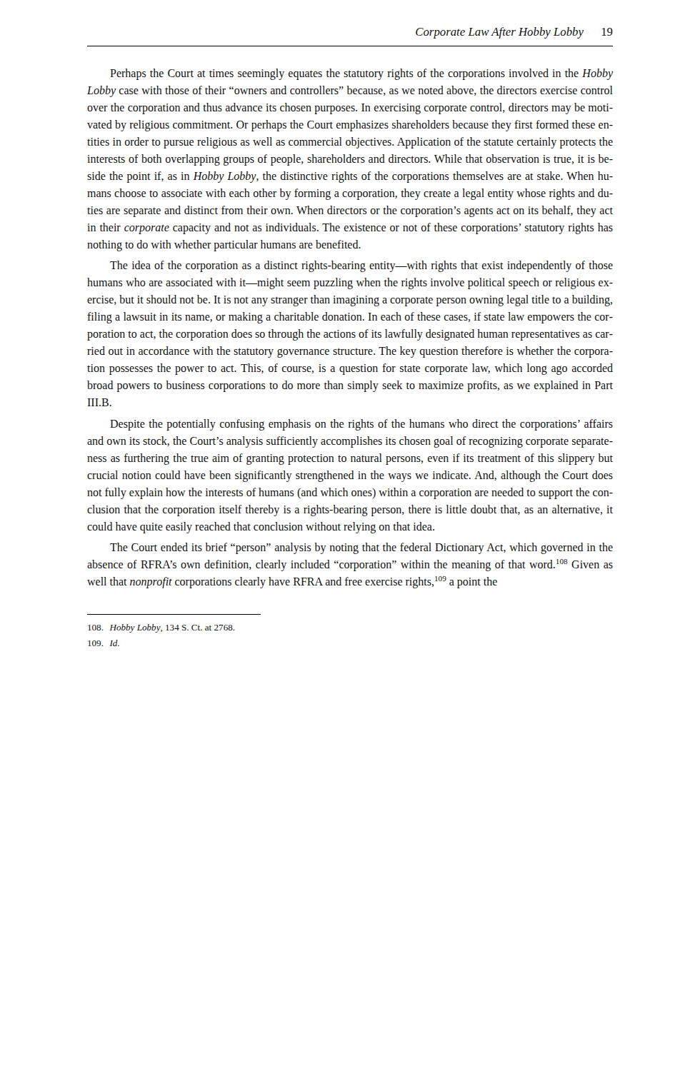Corporate Law After Hobby Lobby 19
Perhaps the Court at times seemingly equates the statutory rights of the corporations involved in the Hobby Lobby case with those of their “owners and controllers” because, as we noted above, the directors exercise control over the corporation and thus advance its chosen purposes. In exercising corporate control, directors may be motivated by religious commitment. Or perhaps the Court emphasizes shareholders because they first formed these entities in order to pursue religious as well as commercial objectives. Application of the statute certainly protects the interests of both overlapping groups of people, shareholders and directors. While that observation is true, it is beside the point if, as in Hobby Lobby, the distinctive rights of the corporations themselves are at stake. When humans choose to associate with each other by forming a corporation, they create a legal entity whose rights and duties are separate and distinct from their own. When directors or the corporation’s agents act on its behalf, they act in their corporate capacity and not as individuals. The existence or not of these corporations’ statutory rights has nothing to do with whether particular humans are benefited.
The idea of the corporation as a distinct rights-bearing entity—with rights that exist independently of those humans who are associated with it—might seem puzzling when the rights involve political speech or religious exercise, but it should not be. It is not any stranger than imagining a corporate person owning legal title to a building, filing a lawsuit in its name, or making a charitable donation. In each of these cases, if state law empowers the corporation to act, the corporation does so through the actions of its lawfully designated human representatives as carried out in accordance with the statutory governance structure. The key question therefore is whether the corporation possesses the power to act. This, of course, is a question for state corporate law, which long ago accorded broad powers to business corporations to do more than simply seek to maximize profits, as we explained in Part III.B.
Despite the potentially confusing emphasis on the rights of the humans who direct the corporations’ affairs and own its stock, the Court’s analysis sufficiently accomplishes its chosen goal of recognizing corporate separateness as furthering the true aim of granting protection to natural persons, even if its treatment of this slippery but crucial notion could have been significantly strengthened in the ways we indicate. And, although the Court does not fully explain how the interests of humans (and which ones) within a corporation are needed to support the conclusion that the corporation itself thereby is a rights-bearing person, there is little doubt that, as an alternative, it could have quite easily reached that conclusion without relying on that idea.
The Court ended its brief “person” analysis by noting that the federal Dictionary Act, which governed in the absence of RFRA’s own definition, clearly included “corporation” within the meaning of that word.108 Given as well that nonprofit corporations clearly have RFRA and free exercise rights,109 a point the
108. Hobby Lobby, 134 S. Ct. at 2768.
109. Id.